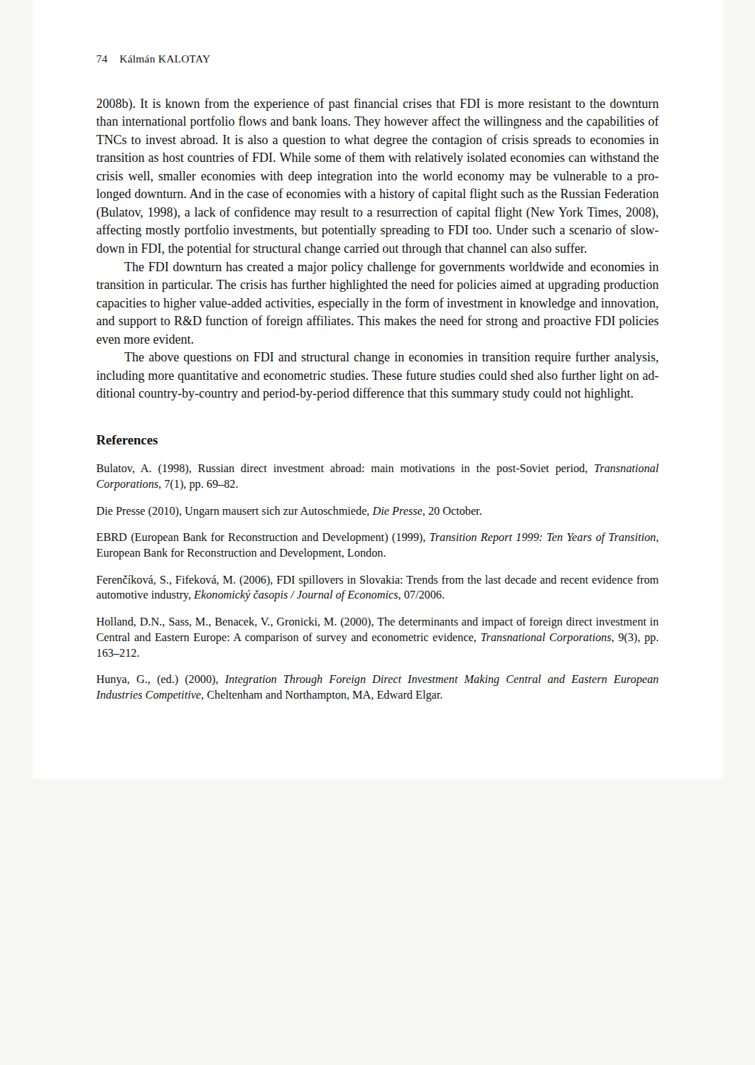74 Kálmán KALOTAY
2008b). It is known from the experience of past financial crises that FDI is more resistant to the downturn than international portfolio flows and bank loans. They however affect the willingness and the capabilities of TNCs to invest abroad. It is also a question to what degree the contagion of crisis spreads to economies in transition as host countries of FDI. While some of them with relatively isolated economies can withstand the crisis well, smaller economies with deep integration into the world economy may be vulnerable to a prolonged downturn. And in the case of economies with a history of capital flight such as the Russian Federation (Bulatov, 1998), a lack of confidence may result to a resurrection of capital flight (New York Times, 2008), affecting mostly portfolio investments, but potentially spreading to FDI too. Under such a scenario of slowdown in FDI, the potential for structural change carried out through that channel can also suffer.
The FDI downturn has created a major policy challenge for governments worldwide and economies in transition in particular. The crisis has further highlighted the need for policies aimed at upgrading production capacities to higher value-added activities, especially in the form of investment in knowledge and innovation, and support to R&D function of foreign affiliates. This makes the need for strong and proactive FDI policies even more evident.
The above questions on FDI and structural change in economies in transition require further analysis, including more quantitative and econometric studies. These future studies could shed also further light on additional country-by-country and period-by-period difference that this summary study could not highlight.
References
Bulatov, A. (1998), Russian direct investment abroad: main motivations in the post-Soviet period, Transnational Corporations, 7(1), pp. 69–82.
Die Presse (2010), Ungarn mausert sich zur Autoschmiede, Die Presse, 20 October.
EBRD (European Bank for Reconstruction and Development) (1999), Transition Report 1999: Ten Years of Transition, European Bank for Reconstruction and Development, London.
Ferenčíková, S., Fifeková, M. (2006), FDI spillovers in Slovakia: Trends from the last decade and recent evidence from automotive industry, Ekonomický časopis / Journal of Economics, 07/2006.
Holland, D.N., Sass, M., Benacek, V., Gronicki, M. (2000), The determinants and impact of foreign direct investment in Central and Eastern Europe: A comparison of survey and econometric evidence, Transnational Corporations, 9(3), pp. 163–212.
Hunya, G., (ed.) (2000), Integration Through Foreign Direct Investment Making Central and Eastern European Industries Competitive, Cheltenham and Northampton, MA, Edward Elgar.